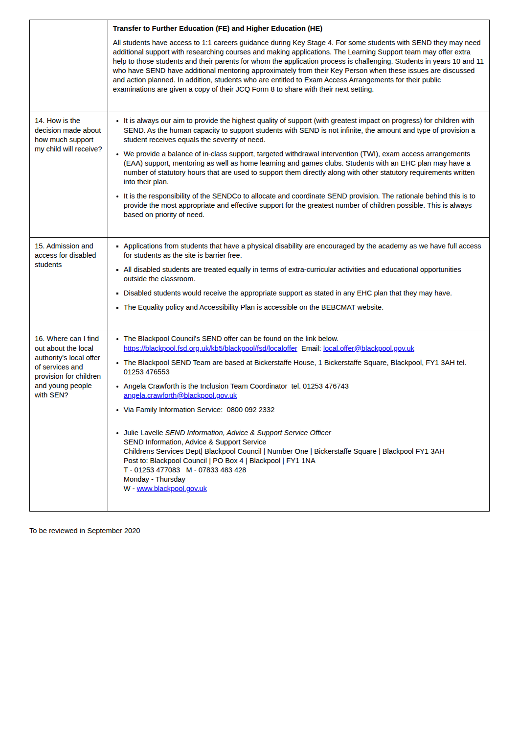| | Transfer to Further Education (FE) and Higher Education (HE) All students have access to 1:1 careers guidance during Key Stage 4. For some students with SEND they may need additional support with researching courses and making applications. The Learning Support team may offer extra help to those students and their parents for whom the application process is challenging. Students in years 10 and 11 who have SEND have additional mentoring approximately from their Key Person when these issues are discussed and action planned. In addition, students who are entitled to Exam Access Arrangements for their public examinations are given a copy of their JCQ Form 8 to share with their next setting. |
| 14. How is the decision made about how much support my child will receive? | It is always our aim to provide the highest quality of support (with greatest impact on progress) for children with SEND. As the human capacity to support students with SEND is not infinite, the amount and type of provision a student receives equals the severity of need. We provide a balance of in-class support, targeted withdrawal intervention (TWI), exam access arrangements (EAA) support, mentoring as well as home learning and games clubs. Students with an EHC plan may have a number of statutory hours that are used to support them directly along with other statutory requirements written into their plan. It is the responsibility of the SENDCo to allocate and coordinate SEND provision. The rationale behind this is to provide the most appropriate and effective support for the greatest number of children possible. This is always based on priority of need. |
| 15. Admission and access for disabled students | Applications from students that have a physical disability are encouraged by the academy as we have full access for students as the site is barrier free. All disabled students are treated equally in terms of extra-curricular activities and educational opportunities outside the classroom. Disabled students would receive the appropriate support as stated in any EHC plan that they may have. The Equality policy and Accessibility Plan is accessible on the BEBCMAT website. |
| 16. Where can I find out about the local authority's local offer of services and provision for children and young people with SEN? | The Blackpool Council's SEND offer can be found on the link below. https://blackpool.fsd.org.uk/kb5/blackpool/fsd/localoffer Email: local.offer@blackpool.gov.uk The Blackpool SEND Team are based at Bickerstaffe House, 1 Bickerstaffe Square, Blackpool, FY1 3AH tel. 01253 476553 Angela Crawforth is the Inclusion Team Coordinator tel. 01253 476743 angela.crawforth@blackpool.gov.uk Via Family Information Service: 0800 092 2332 Julie Lavelle SEND Information, Advice & Support Service Officer SEND Information, Advice & Support Service Childrens Services Dept/ Blackpool Council / Number One / Bickerstaffe Square / Blackpool FY1 3AH Post to: Blackpool Council / PO Box 4 / Blackpool / FY1 1NA T - 01253 477083 M - 07833 483 428 Monday - Thursday W - www.blackpool.gov.uk |
To be reviewed in September 2020